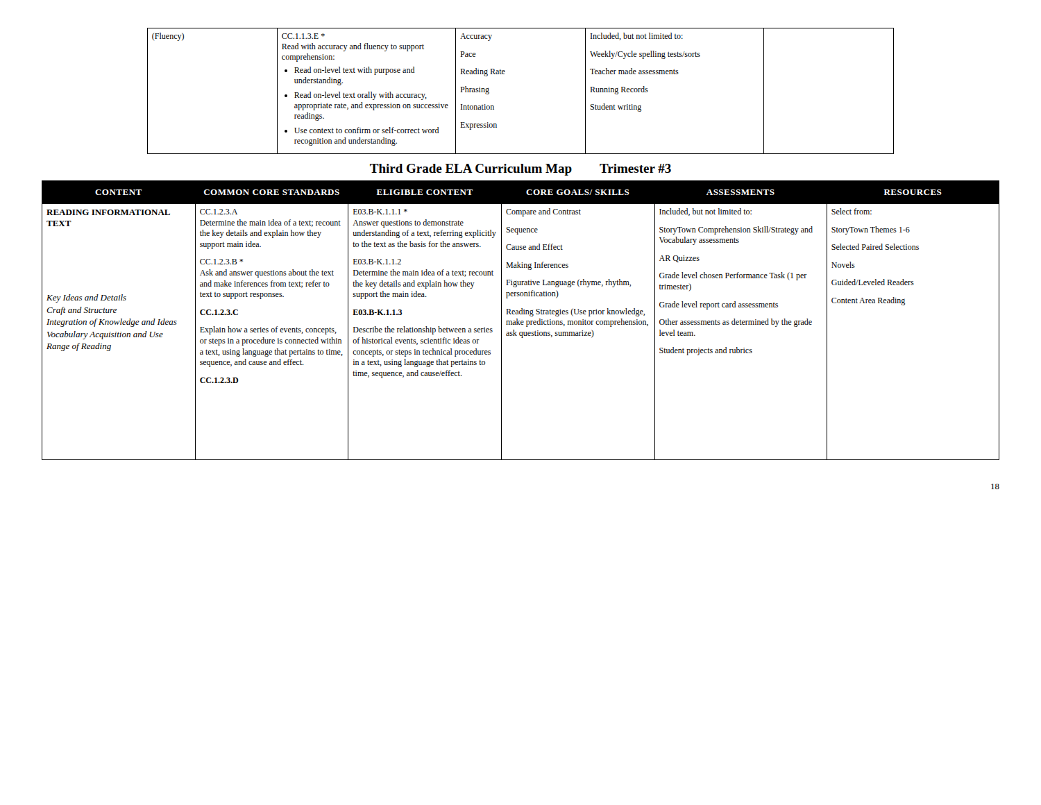| (Fluency) | CC.1.1.3.E * Read with accuracy and fluency to support comprehension: Read on-level text with purpose and understanding. Read on-level text orally with accuracy, appropriate rate, and expression on successive readings. Use context to confirm or self-correct word recognition and understanding. | Accuracy Pace Reading Rate Phrasing Intonation Expression | Included, but not limited to: Weekly/Cycle spelling tests/sorts Teacher made assessments Running Records Student writing | |
Third Grade ELA Curriculum Map Trimester #3
| CONTENT | COMMON CORE STANDARDS | ELIGIBLE CONTENT | CORE GOALS/ SKILLS | ASSESSMENTS | RESOURCES |
| --- | --- | --- | --- | --- | --- |
| READING INFORMATIONAL TEXT Key Ideas and Details Craft and Structure Integration of Knowledge and Ideas Vocabulary Acquisition and Use Range of Reading | CC.1.2.3.A Determine the main idea of a text; recount the key details and explain how they support main idea. CC.1.2.3.B * Ask and answer questions about the text and make inferences from text; refer to text to support responses. CC.1.2.3.C Explain how a series of events, concepts, or steps in a procedure is connected within a text, using language that pertains to time, sequence, and cause and effect. CC.1.2.3.D | E03.B-K.1.1.1 * Answer questions to demonstrate understanding of a text, referring explicitly to the text as the basis for the answers. E03.B-K.1.1.2 Determine the main idea of a text; recount the key details and explain how they support the main idea. E03.B-K.1.1.3 Describe the relationship between a series of historical events, scientific ideas or concepts, or steps in technical procedures in a text, using language that pertains to time, sequence, and cause/effect. | Compare and Contrast Sequence Cause and Effect Making Inferences Figurative Language (rhyme, rhythm, personification) Reading Strategies (Use prior knowledge, make predictions, monitor comprehension, ask questions, summarize) | Included, but not limited to: StoryTown Comprehension Skill/Strategy and Vocabulary assessments AR Quizzes Grade level chosen Performance Task (1 per trimester) Grade level report card assessments Other assessments as determined by the grade level team. Student projects and rubrics | Select from: StoryTown Themes 1-6 Selected Paired Selections Novels Guided/Leveled Readers Content Area Reading |
18